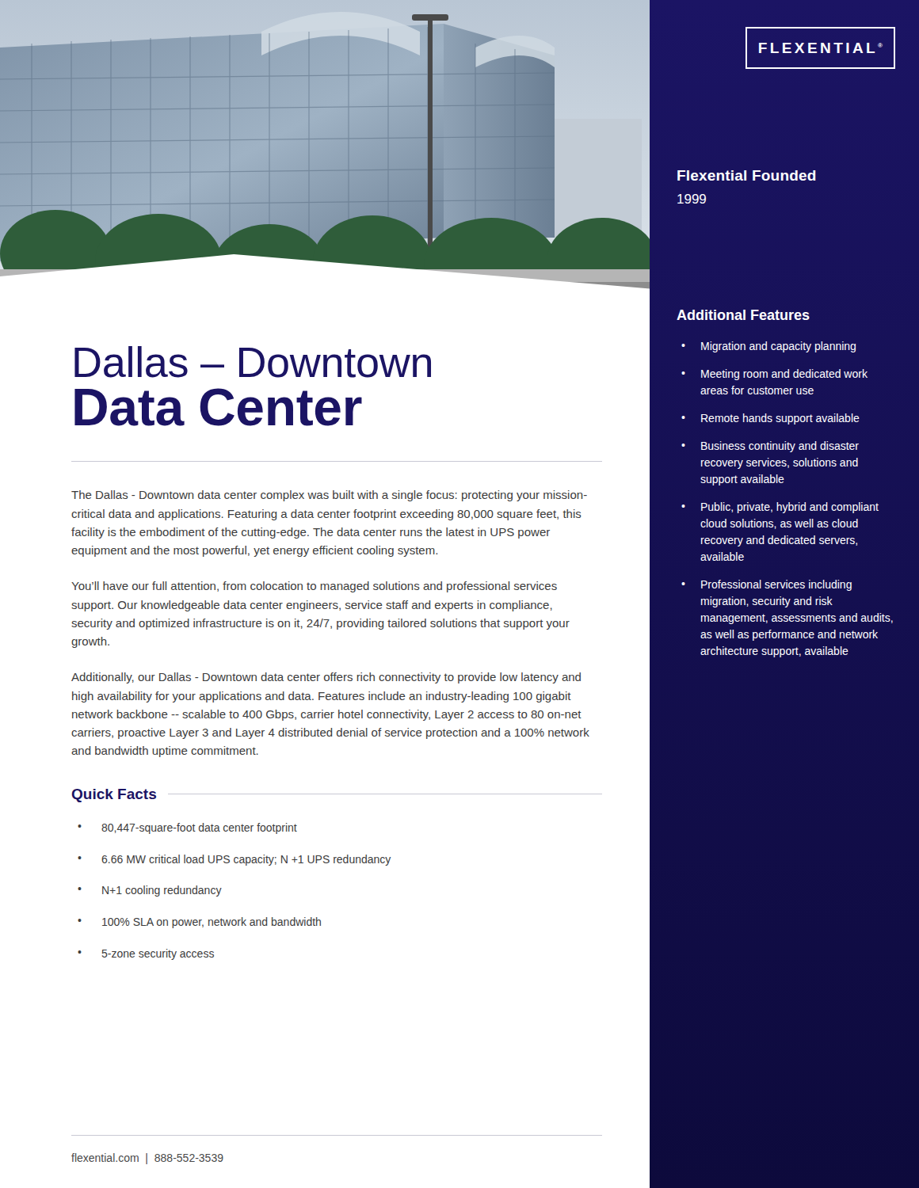FLEXENTIAL®
Flexential Founded
1999
Additional Features
Migration and capacity planning
Meeting room and dedicated work areas for customer use
Remote hands support available
Business continuity and disaster recovery services, solutions and support available
Public, private, hybrid and compliant cloud solutions, as well as cloud recovery and dedicated servers, available
Professional services including migration, security and risk management, assessments and audits, as well as performance and network architecture support, available
Dallas – Downtown Data Center
The Dallas - Downtown data center complex was built with a single focus: protecting your mission-critical data and applications. Featuring a data center footprint exceeding 80,000 square feet, this facility is the embodiment of the cutting-edge. The data center runs the latest in UPS power equipment and the most powerful, yet energy efficient cooling system.
You’ll have our full attention, from colocation to managed solutions and professional services support. Our knowledgeable data center engineers, service staff and experts in compliance, security and optimized infrastructure is on it, 24/7, providing tailored solutions that support your growth.
Additionally, our Dallas - Downtown data center offers rich connectivity to provide low latency and high availability for your applications and data. Features include an industry-leading 100 gigabit network backbone -- scalable to 400 Gbps, carrier hotel connectivity, Layer 2 access to 80 on-net carriers, proactive Layer 3 and Layer 4 distributed denial of service protection and a 100% network and bandwidth uptime commitment.
Quick Facts
80,447-square-foot data center footprint
6.66 MW critical load UPS capacity; N +1 UPS redundancy
N+1 cooling redundancy
100% SLA on power, network and bandwidth
5-zone security access
flexential.com | 888-552-3539